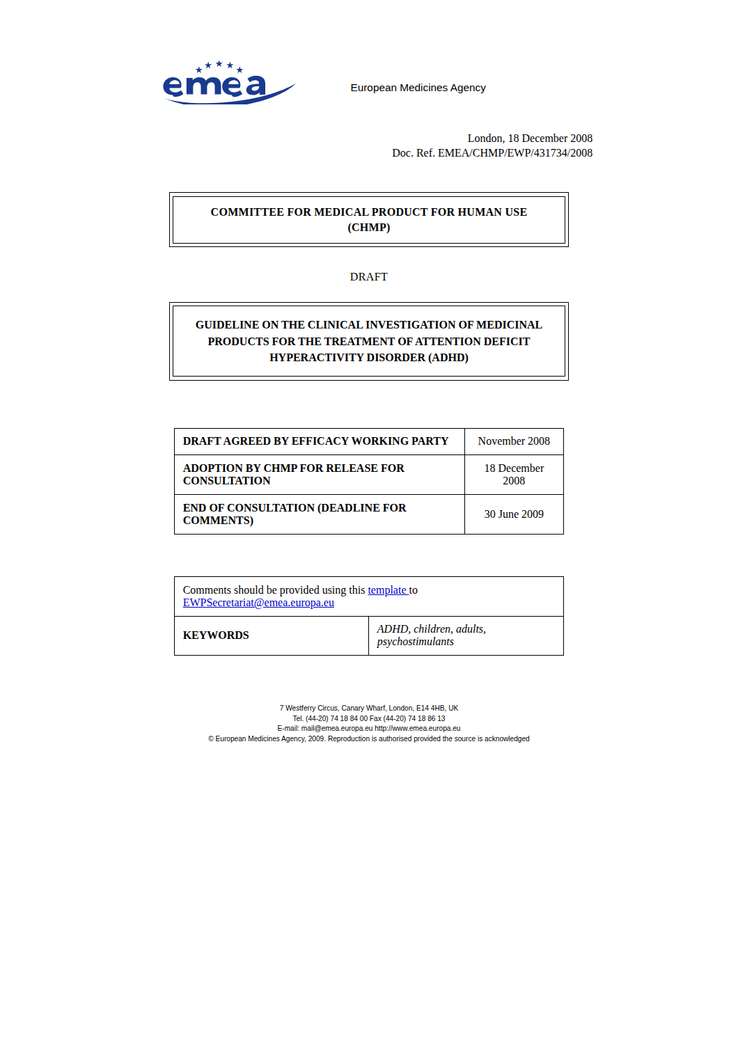European Medicines Agency
London, 18 December 2008
Doc. Ref. EMEA/CHMP/EWP/431734/2008
COMMITTEE FOR MEDICAL PRODUCT FOR HUMAN USE
(CHMP)
DRAFT
GUIDELINE ON THE CLINICAL INVESTIGATION OF MEDICINAL PRODUCTS FOR THE TREATMENT OF ATTENTION DEFICIT HYPERACTIVITY DISORDER (ADHD)
| DRAFT AGREED BY EFFICACY WORKING PARTY | November 2008 |
| ADOPTION BY CHMP FOR RELEASE FOR CONSULTATION | 18 December 2008 |
| END OF CONSULTATION (DEADLINE FOR COMMENTS) | 30 June 2009 |
| Comments should be provided using this template to EWPSecretariat@emea.europa.eu |
| KEYWORDS | ADHD, children, adults, psychostimulants |
7 Westferry Circus, Canary Wharf, London, E14 4HB, UK
Tel. (44-20) 74 18 84 00 Fax (44-20) 74 18 86 13
E-mail: mail@emea.europa.eu http://www.emea.europa.eu
© European Medicines Agency, 2009. Reproduction is authorised provided the source is acknowledged